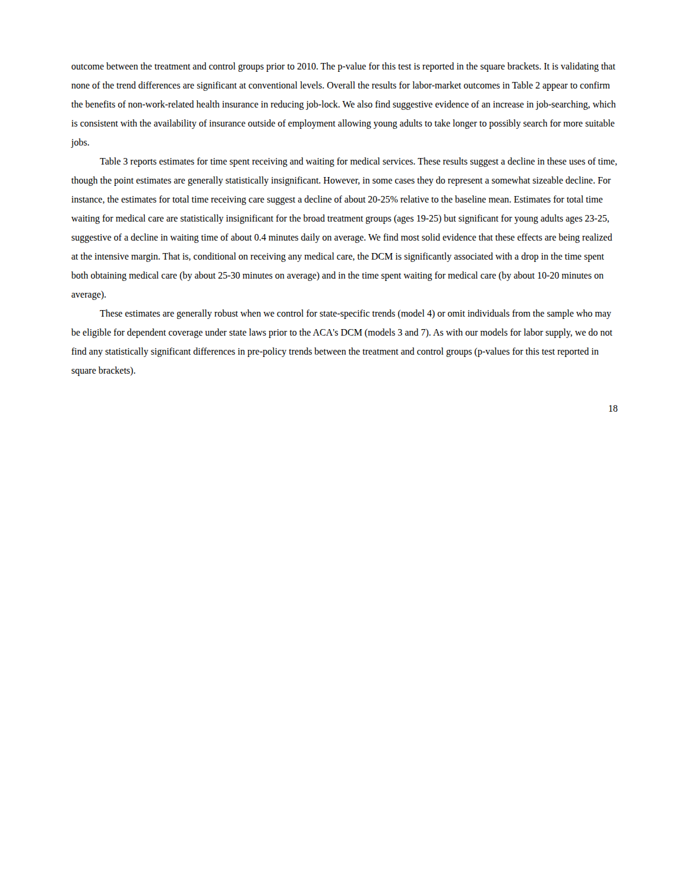outcome between the treatment and control groups prior to 2010. The p-value for this test is reported in the square brackets. It is validating that none of the trend differences are significant at conventional levels. Overall the results for labor-market outcomes in Table 2 appear to confirm the benefits of non-work-related health insurance in reducing job-lock. We also find suggestive evidence of an increase in job-searching, which is consistent with the availability of insurance outside of employment allowing young adults to take longer to possibly search for more suitable jobs.
Table 3 reports estimates for time spent receiving and waiting for medical services. These results suggest a decline in these uses of time, though the point estimates are generally statistically insignificant. However, in some cases they do represent a somewhat sizeable decline. For instance, the estimates for total time receiving care suggest a decline of about 20-25% relative to the baseline mean. Estimates for total time waiting for medical care are statistically insignificant for the broad treatment groups (ages 19-25) but significant for young adults ages 23-25, suggestive of a decline in waiting time of about 0.4 minutes daily on average. We find most solid evidence that these effects are being realized at the intensive margin. That is, conditional on receiving any medical care, the DCM is significantly associated with a drop in the time spent both obtaining medical care (by about 25-30 minutes on average) and in the time spent waiting for medical care (by about 10-20 minutes on average).
These estimates are generally robust when we control for state-specific trends (model 4) or omit individuals from the sample who may be eligible for dependent coverage under state laws prior to the ACA's DCM (models 3 and 7). As with our models for labor supply, we do not find any statistically significant differences in pre-policy trends between the treatment and control groups (p-values for this test reported in square brackets).
18